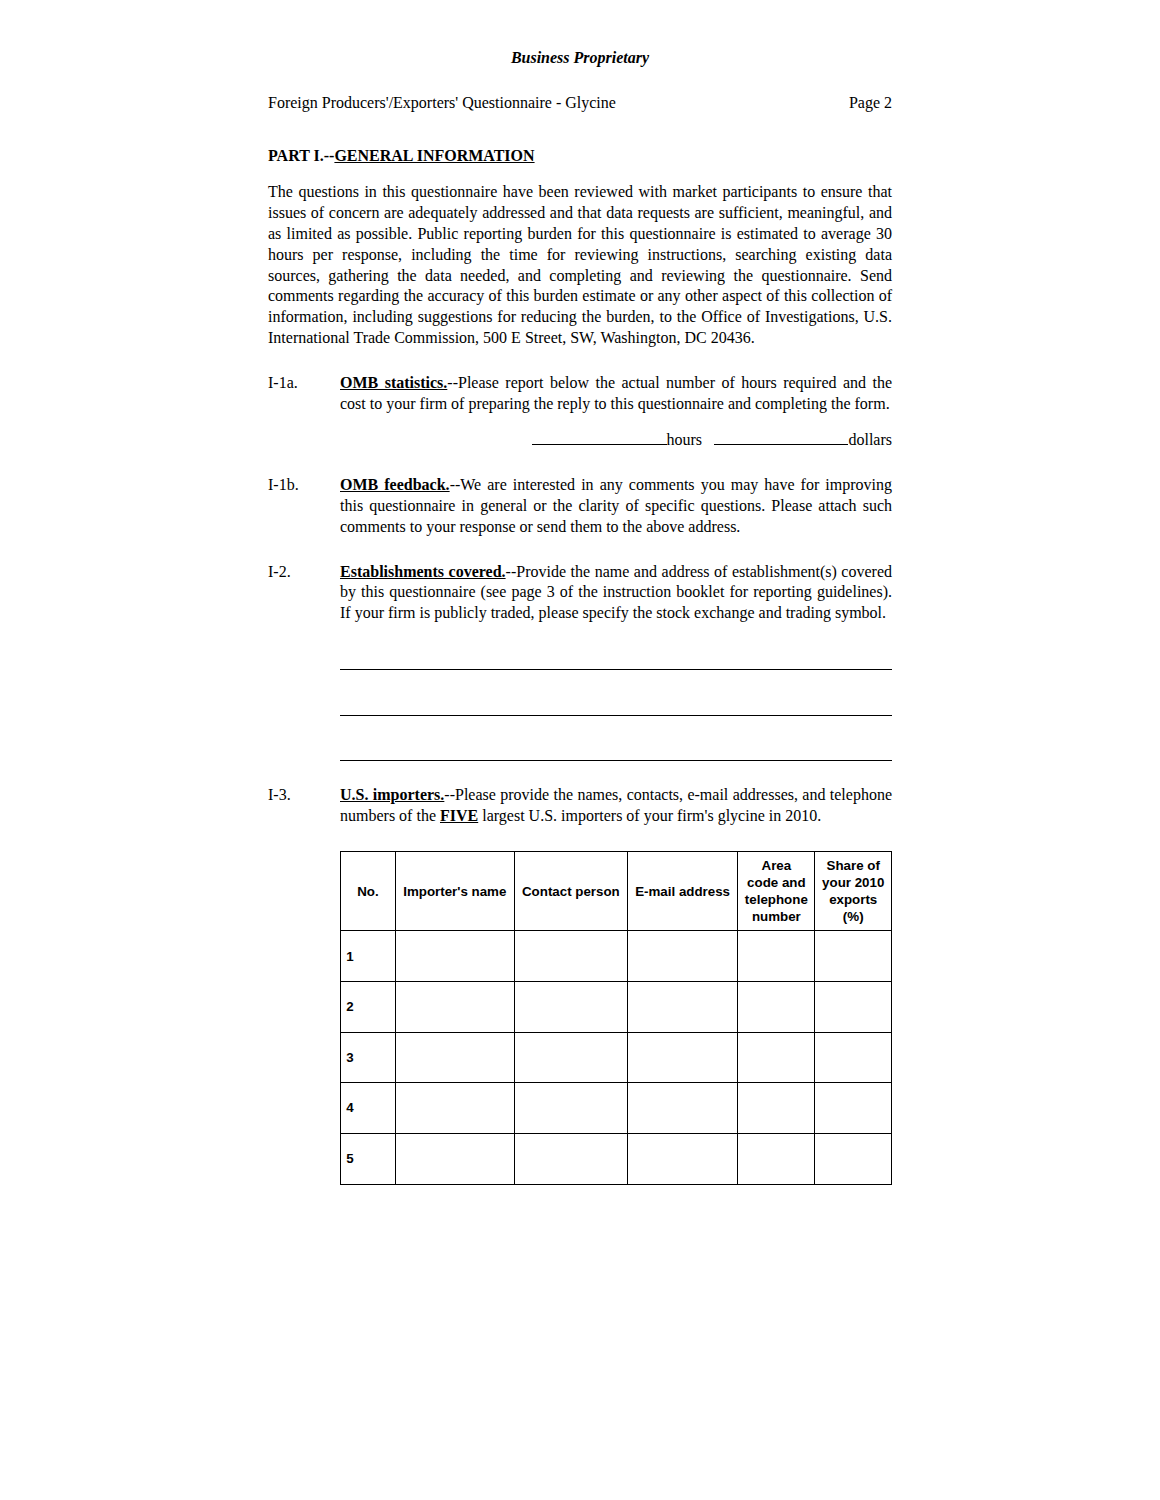Business Proprietary
Foreign Producers'/Exporters' Questionnaire - Glycine
Page 2
PART I.--GENERAL INFORMATION
The questions in this questionnaire have been reviewed with market participants to ensure that issues of concern are adequately addressed and that data requests are sufficient, meaningful, and as limited as possible. Public reporting burden for this questionnaire is estimated to average 30 hours per response, including the time for reviewing instructions, searching existing data sources, gathering the data needed, and completing and reviewing the questionnaire. Send comments regarding the accuracy of this burden estimate or any other aspect of this collection of information, including suggestions for reducing the burden, to the Office of Investigations, U.S. International Trade Commission, 500 E Street, SW, Washington, DC 20436.
I-1a.
OMB statistics.--Please report below the actual number of hours required and the cost to your firm of preparing the reply to this questionnaire and completing the form.
hours dollars
I-1b.
OMB feedback.--We are interested in any comments you may have for improving this questionnaire in general or the clarity of specific questions. Please attach such comments to your response or send them to the above address.
I-2.
Establishments covered.--Provide the name and address of establishment(s) covered by this questionnaire (see page 3 of the instruction booklet for reporting guidelines). If your firm is publicly traded, please specify the stock exchange and trading symbol.
I-3.
U.S. importers.--Please provide the names, contacts, e-mail addresses, and telephone numbers of the FIVE largest U.S. importers of your firm's glycine in 2010.
| No. | Importer's name | Contact person | E-mail address | Area code and telephone number | Share of your 2010 exports (%) |
| --- | --- | --- | --- | --- | --- |
| 1 | | | | | |
| 2 | | | | | |
| 3 | | | | | |
| 4 | | | | | |
| 5 | | | | | |